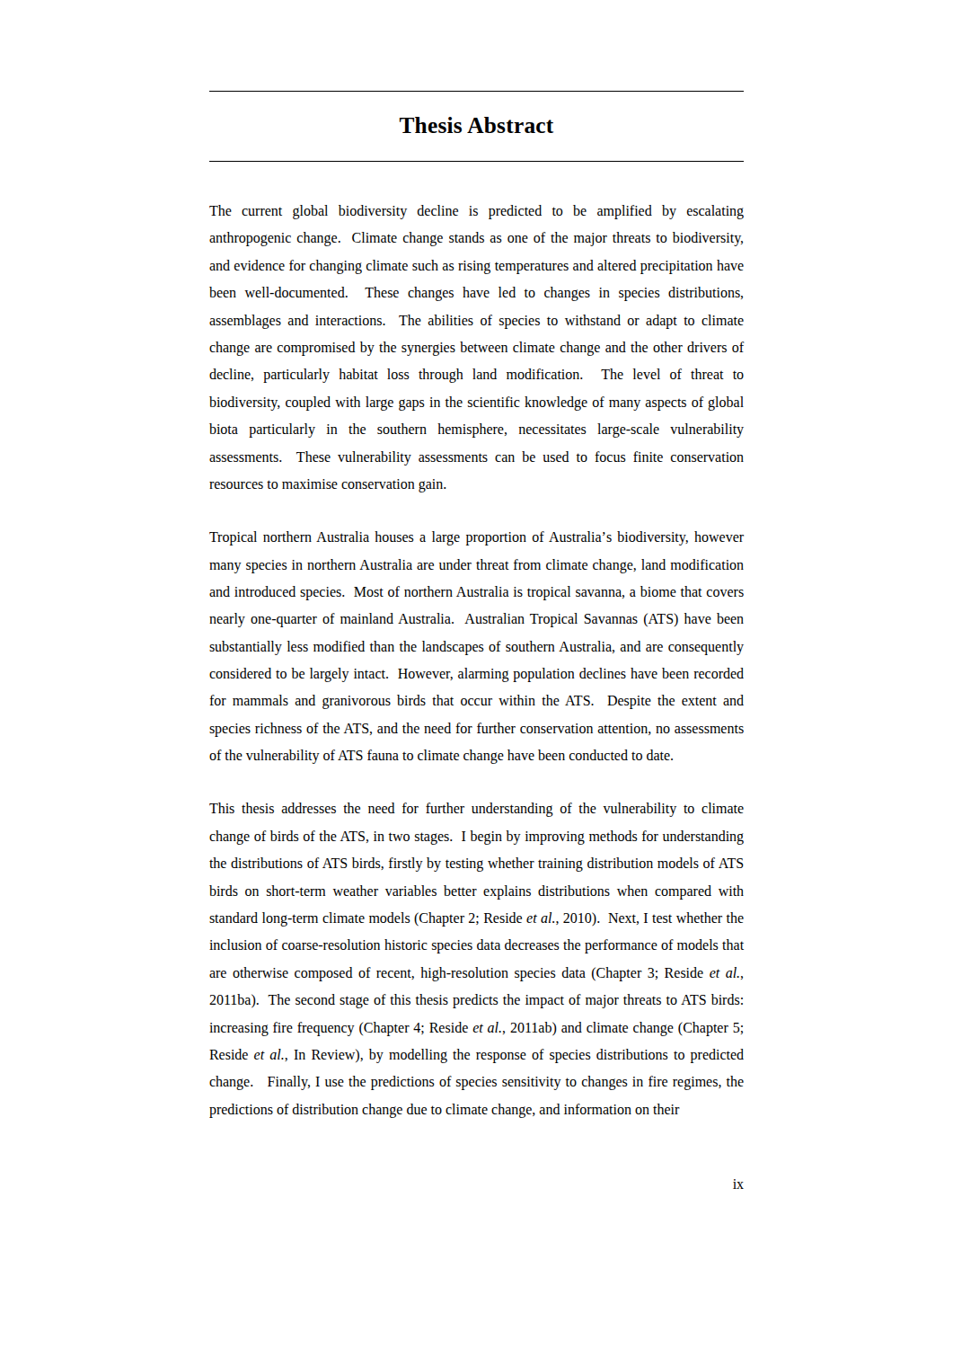Thesis Abstract
The current global biodiversity decline is predicted to be amplified by escalating anthropogenic change. Climate change stands as one of the major threats to biodiversity, and evidence for changing climate such as rising temperatures and altered precipitation have been well-documented. These changes have led to changes in species distributions, assemblages and interactions. The abilities of species to withstand or adapt to climate change are compromised by the synergies between climate change and the other drivers of decline, particularly habitat loss through land modification. The level of threat to biodiversity, coupled with large gaps in the scientific knowledge of many aspects of global biota particularly in the southern hemisphere, necessitates large-scale vulnerability assessments. These vulnerability assessments can be used to focus finite conservation resources to maximise conservation gain.
Tropical northern Australia houses a large proportion of Australiaʼs biodiversity, however many species in northern Australia are under threat from climate change, land modification and introduced species. Most of northern Australia is tropical savanna, a biome that covers nearly one-quarter of mainland Australia. Australian Tropical Savannas (ATS) have been substantially less modified than the landscapes of southern Australia, and are consequently considered to be largely intact. However, alarming population declines have been recorded for mammals and granivorous birds that occur within the ATS. Despite the extent and species richness of the ATS, and the need for further conservation attention, no assessments of the vulnerability of ATS fauna to climate change have been conducted to date.
This thesis addresses the need for further understanding of the vulnerability to climate change of birds of the ATS, in two stages. I begin by improving methods for understanding the distributions of ATS birds, firstly by testing whether training distribution models of ATS birds on short-term weather variables better explains distributions when compared with standard long-term climate models (Chapter 2; Reside et al., 2010). Next, I test whether the inclusion of coarse-resolution historic species data decreases the performance of models that are otherwise composed of recent, high-resolution species data (Chapter 3; Reside et al., 2011ba). The second stage of this thesis predicts the impact of major threats to ATS birds: increasing fire frequency (Chapter 4; Reside et al., 2011ab) and climate change (Chapter 5; Reside et al., In Review), by modelling the response of species distributions to predicted change. Finally, I use the predictions of species sensitivity to changes in fire regimes, the predictions of distribution change due to climate change, and information on their
ix